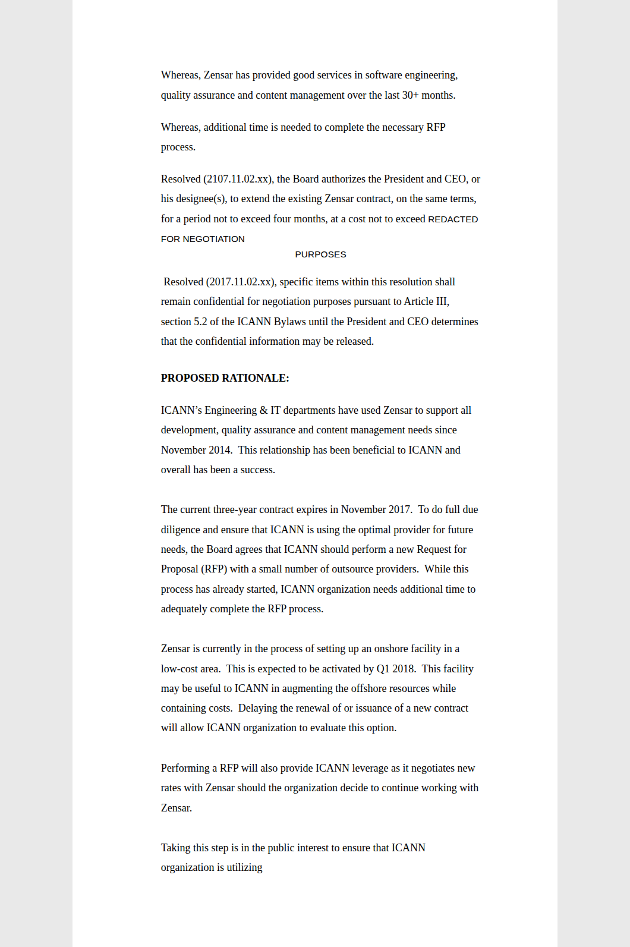Whereas, Zensar has provided good services in software engineering, quality assurance and content management over the last 30+ months.
Whereas, additional time is needed to complete the necessary RFP process.
Resolved (2107.11.02.xx), the Board authorizes the President and CEO, or his designee(s), to extend the existing Zensar contract, on the same terms, for a period not to exceed four months, at a cost not to exceed REDACTED FOR NEGOTIATION PURPOSES
Resolved (2017.11.02.xx), specific items within this resolution shall remain confidential for negotiation purposes pursuant to Article III, section 5.2 of the ICANN Bylaws until the President and CEO determines that the confidential information may be released.
PROPOSED RATIONALE:
ICANN’s Engineering & IT departments have used Zensar to support all development, quality assurance and content management needs since November 2014. This relationship has been beneficial to ICANN and overall has been a success.
The current three-year contract expires in November 2017. To do full due diligence and ensure that ICANN is using the optimal provider for future needs, the Board agrees that ICANN should perform a new Request for Proposal (RFP) with a small number of outsource providers. While this process has already started, ICANN organization needs additional time to adequately complete the RFP process.
Zensar is currently in the process of setting up an onshore facility in a low-cost area. This is expected to be activated by Q1 2018. This facility may be useful to ICANN in augmenting the offshore resources while containing costs. Delaying the renewal of or issuance of a new contract will allow ICANN organization to evaluate this option.
Performing a RFP will also provide ICANN leverage as it negotiates new rates with Zensar should the organization decide to continue working with Zensar.
Taking this step is in the public interest to ensure that ICANN organization is utilizing